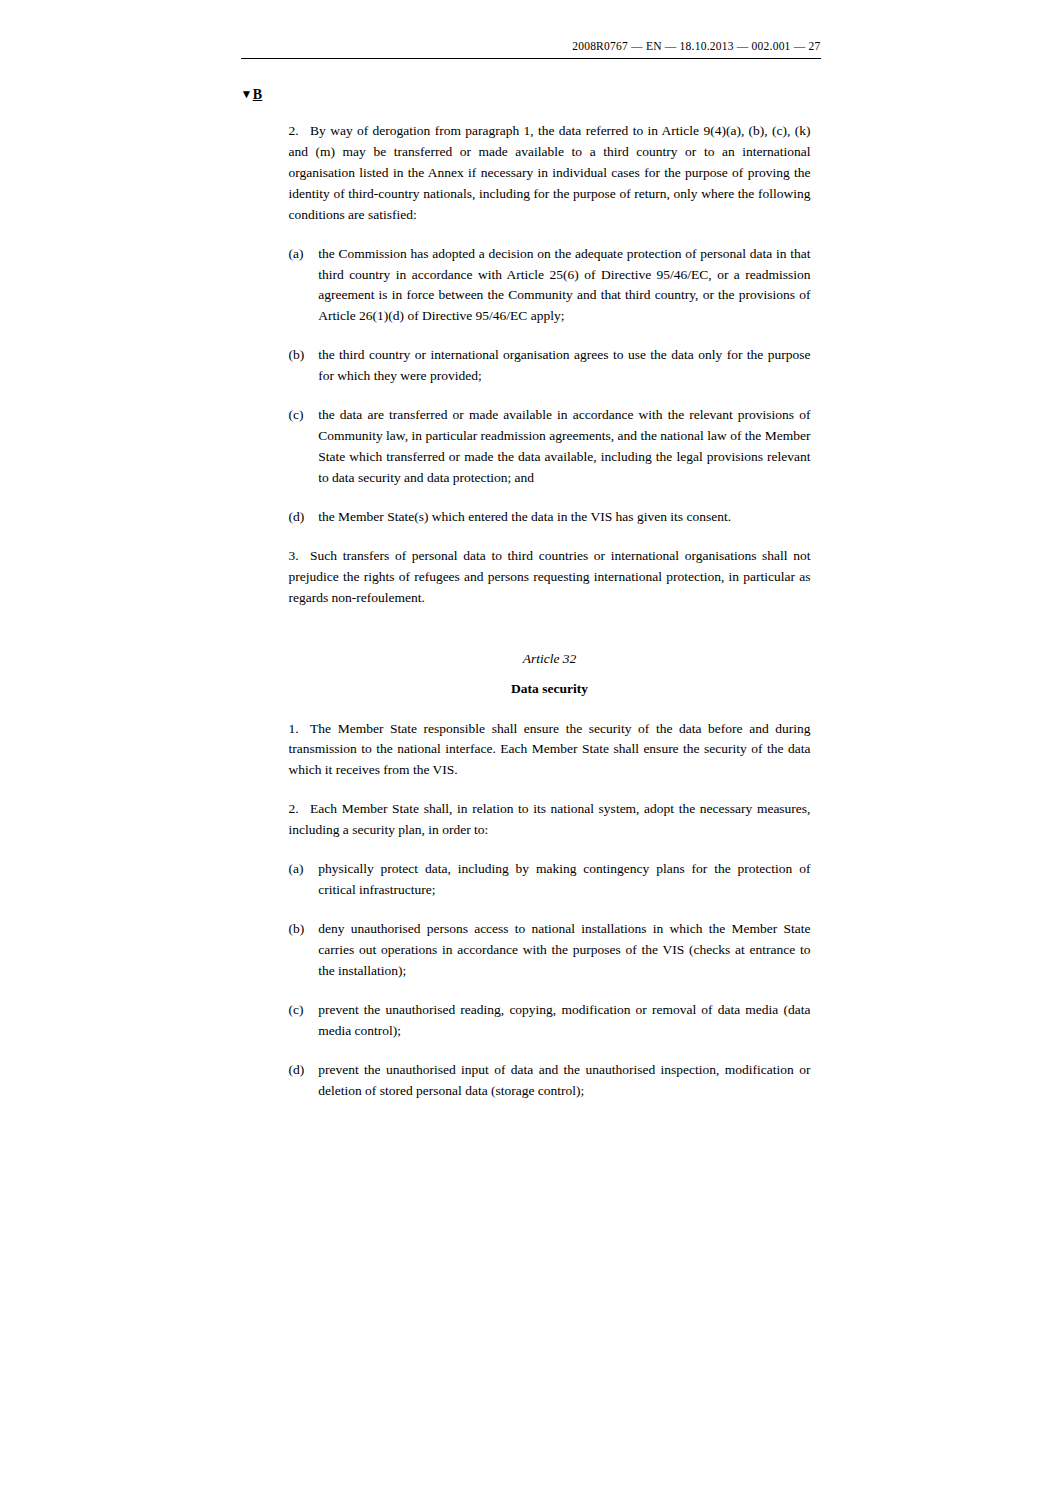2008R0767 — EN — 18.10.2013 — 002.001 — 27
▼B
2. By way of derogation from paragraph 1, the data referred to in Article 9(4)(a), (b), (c), (k) and (m) may be transferred or made available to a third country or to an international organisation listed in the Annex if necessary in individual cases for the purpose of proving the identity of third-country nationals, including for the purpose of return, only where the following conditions are satisfied:
(a) the Commission has adopted a decision on the adequate protection of personal data in that third country in accordance with Article 25(6) of Directive 95/46/EC, or a readmission agreement is in force between the Community and that third country, or the provisions of Article 26(1)(d) of Directive 95/46/EC apply;
(b) the third country or international organisation agrees to use the data only for the purpose for which they were provided;
(c) the data are transferred or made available in accordance with the relevant provisions of Community law, in particular readmission agreements, and the national law of the Member State which transferred or made the data available, including the legal provisions relevant to data security and data protection; and
(d) the Member State(s) which entered the data in the VIS has given its consent.
3. Such transfers of personal data to third countries or international organisations shall not prejudice the rights of refugees and persons requesting international protection, in particular as regards non-refoulement.
Article 32
Data security
1. The Member State responsible shall ensure the security of the data before and during transmission to the national interface. Each Member State shall ensure the security of the data which it receives from the VIS.
2. Each Member State shall, in relation to its national system, adopt the necessary measures, including a security plan, in order to:
(a) physically protect data, including by making contingency plans for the protection of critical infrastructure;
(b) deny unauthorised persons access to national installations in which the Member State carries out operations in accordance with the purposes of the VIS (checks at entrance to the installation);
(c) prevent the unauthorised reading, copying, modification or removal of data media (data media control);
(d) prevent the unauthorised input of data and the unauthorised inspection, modification or deletion of stored personal data (storage control);